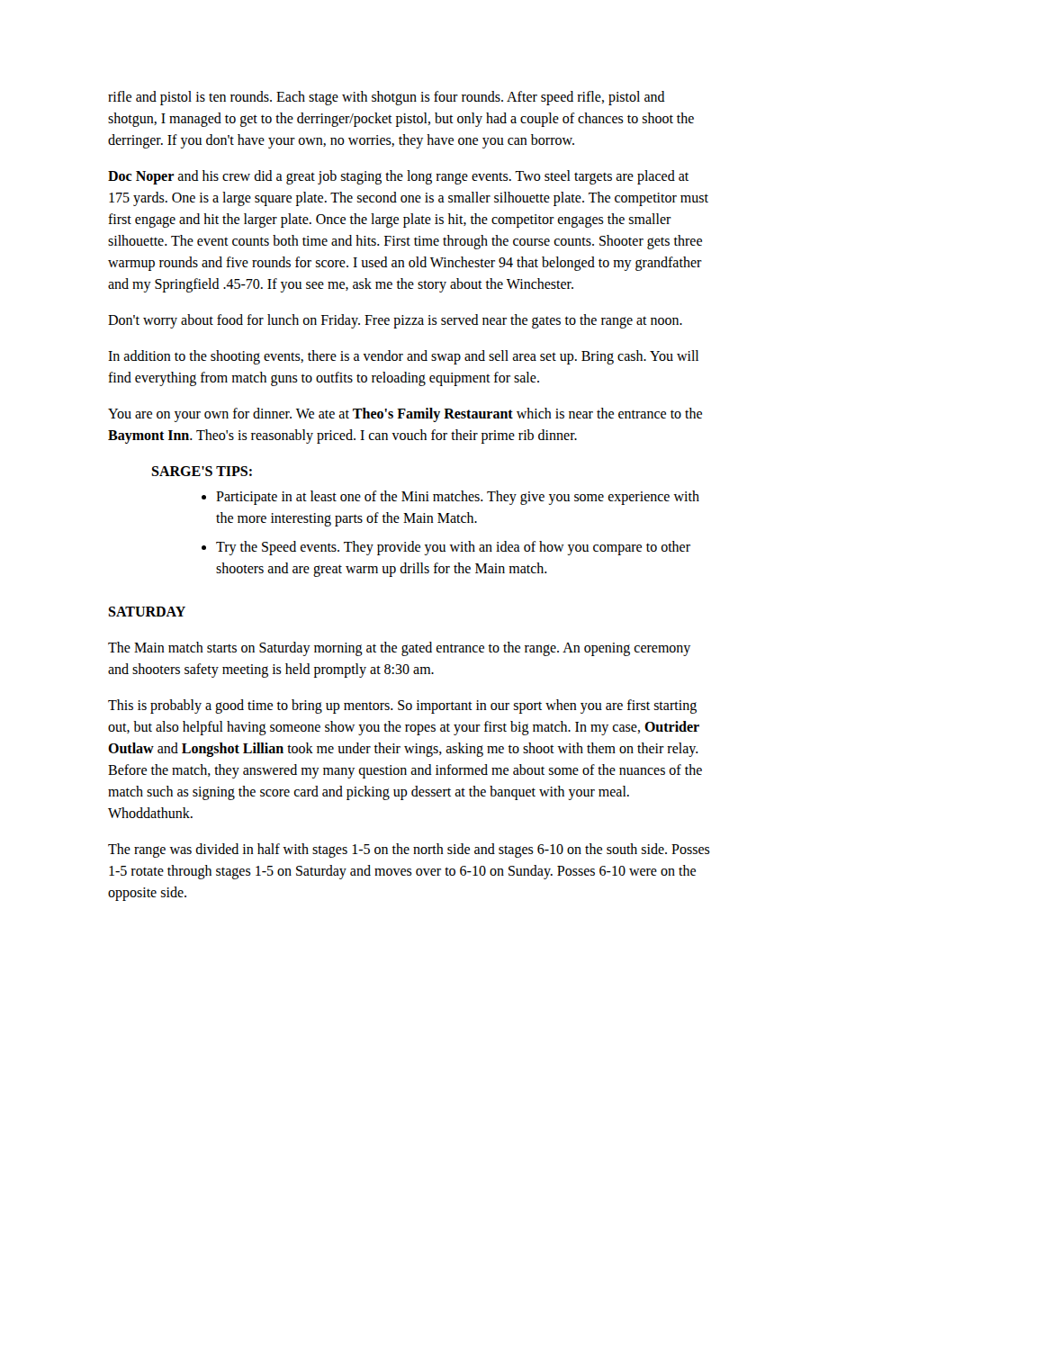rifle and pistol is ten rounds. Each stage with shotgun is four rounds. After speed rifle, pistol and shotgun, I managed to get to the derringer/pocket pistol, but only had a couple of chances to shoot the derringer. If you don't have your own, no worries, they have one you can borrow.
Doc Noper and his crew did a great job staging the long range events. Two steel targets are placed at 175 yards. One is a large square plate. The second one is a smaller silhouette plate. The competitor must first engage and hit the larger plate. Once the large plate is hit, the competitor engages the smaller silhouette. The event counts both time and hits. First time through the course counts. Shooter gets three warmup rounds and five rounds for score. I used an old Winchester 94 that belonged to my grandfather and my Springfield .45-70. If you see me, ask me the story about the Winchester.
Don't worry about food for lunch on Friday. Free pizza is served near the gates to the range at noon.
In addition to the shooting events, there is a vendor and swap and sell area set up. Bring cash. You will find everything from match guns to outfits to reloading equipment for sale.
You are on your own for dinner. We ate at Theo's Family Restaurant which is near the entrance to the Baymont Inn. Theo's is reasonably priced. I can vouch for their prime rib dinner.
SARGE'S TIPS:
Participate in at least one of the Mini matches. They give you some experience with the more interesting parts of the Main Match.
Try the Speed events. They provide you with an idea of how you compare to other shooters and are great warm up drills for the Main match.
SATURDAY
The Main match starts on Saturday morning at the gated entrance to the range. An opening ceremony and shooters safety meeting is held promptly at 8:30 am.
This is probably a good time to bring up mentors. So important in our sport when you are first starting out, but also helpful having someone show you the ropes at your first big match. In my case, Outrider Outlaw and Longshot Lillian took me under their wings, asking me to shoot with them on their relay. Before the match, they answered my many question and informed me about some of the nuances of the match such as signing the score card and picking up dessert at the banquet with your meal. Whoddathunk.
The range was divided in half with stages 1-5 on the north side and stages 6-10 on the south side. Posses 1-5 rotate through stages 1-5 on Saturday and moves over to 6-10 on Sunday. Posses 6-10 were on the opposite side.